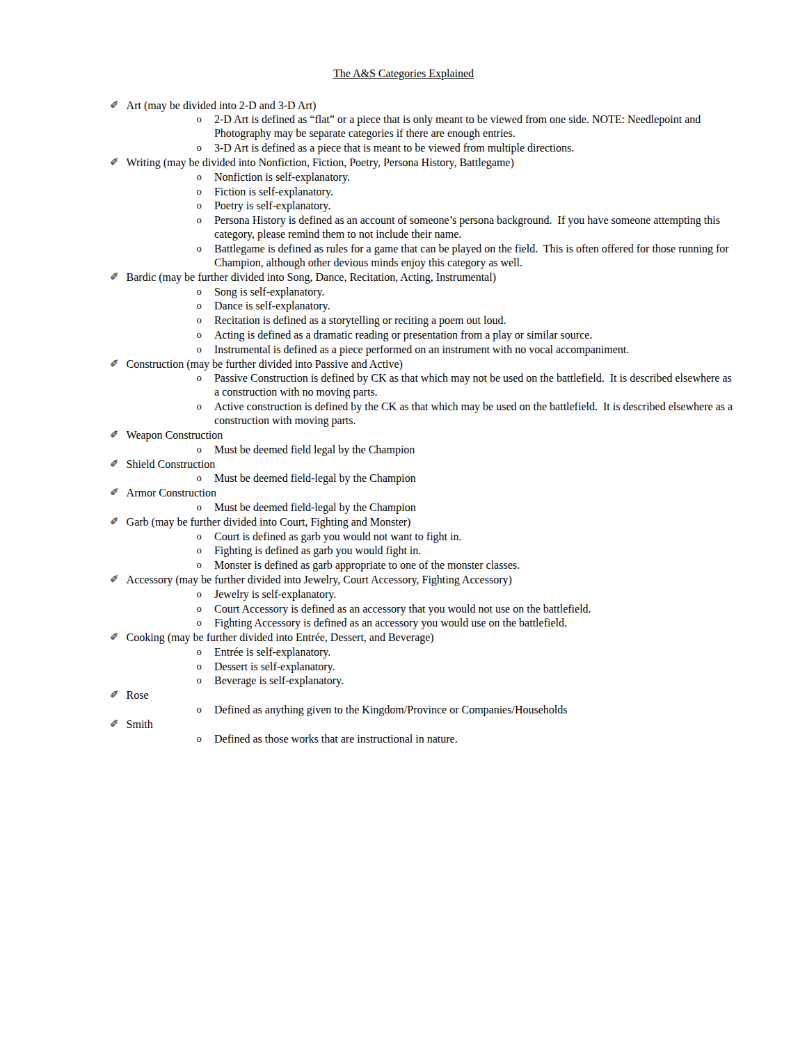The A&S Categories Explained
Art (may be divided into 2-D and 3-D Art)
2-D Art is defined as “flat” or a piece that is only meant to be viewed from one side. NOTE: Needlepoint and Photography may be separate categories if there are enough entries.
3-D Art is defined as a piece that is meant to be viewed from multiple directions.
Writing (may be divided into Nonfiction, Fiction, Poetry, Persona History, Battlegame)
Nonfiction is self-explanatory.
Fiction is self-explanatory.
Poetry is self-explanatory.
Persona History is defined as an account of someone’s persona background. If you have someone attempting this category, please remind them to not include their name.
Battlegame is defined as rules for a game that can be played on the field. This is often offered for those running for Champion, although other devious minds enjoy this category as well.
Bardic (may be further divided into Song, Dance, Recitation, Acting, Instrumental)
Song is self-explanatory.
Dance is self-explanatory.
Recitation is defined as a storytelling or reciting a poem out loud.
Acting is defined as a dramatic reading or presentation from a play or similar source.
Instrumental is defined as a piece performed on an instrument with no vocal accompaniment.
Construction (may be further divided into Passive and Active)
Passive Construction is defined by CK as that which may not be used on the battlefield. It is described elsewhere as a construction with no moving parts.
Active construction is defined by the CK as that which may be used on the battlefield. It is described elsewhere as a construction with moving parts.
Weapon Construction
Must be deemed field legal by the Champion
Shield Construction
Must be deemed field-legal by the Champion
Armor Construction
Must be deemed field-legal by the Champion
Garb (may be further divided into Court, Fighting and Monster)
Court is defined as garb you would not want to fight in.
Fighting is defined as garb you would fight in.
Monster is defined as garb appropriate to one of the monster classes.
Accessory (may be further divided into Jewelry, Court Accessory, Fighting Accessory)
Jewelry is self-explanatory.
Court Accessory is defined as an accessory that you would not use on the battlefield.
Fighting Accessory is defined as an accessory you would use on the battlefield.
Cooking (may be further divided into Entrée, Dessert, and Beverage)
Entrée is self-explanatory.
Dessert is self-explanatory.
Beverage is self-explanatory.
Rose
Defined as anything given to the Kingdom/Province or Companies/Households
Smith
Defined as those works that are instructional in nature.